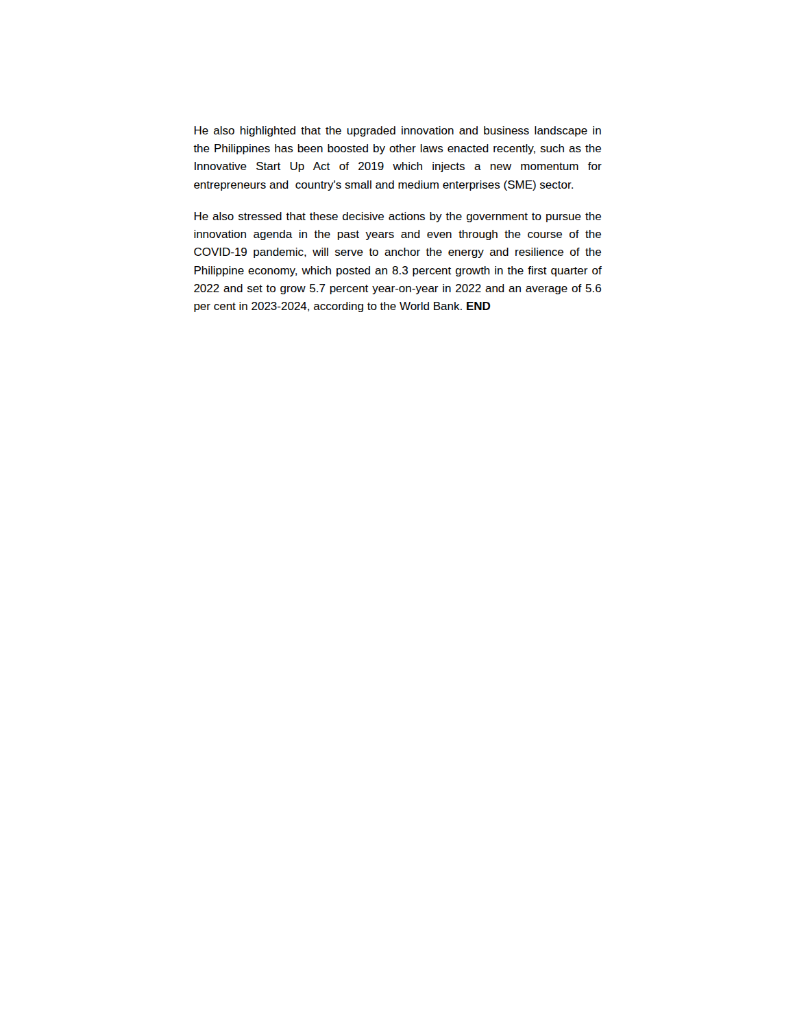He also highlighted that the upgraded innovation and business landscape in the Philippines has been boosted by other laws enacted recently, such as the Innovative Start Up Act of 2019 which injects a new momentum for entrepreneurs and country's small and medium enterprises (SME) sector.
He also stressed that these decisive actions by the government to pursue the innovation agenda in the past years and even through the course of the COVID-19 pandemic, will serve to anchor the energy and resilience of the Philippine economy, which posted an 8.3 percent growth in the first quarter of 2022 and set to grow 5.7 percent year-on-year in 2022 and an average of 5.6 per cent in 2023-2024, according to the World Bank. END